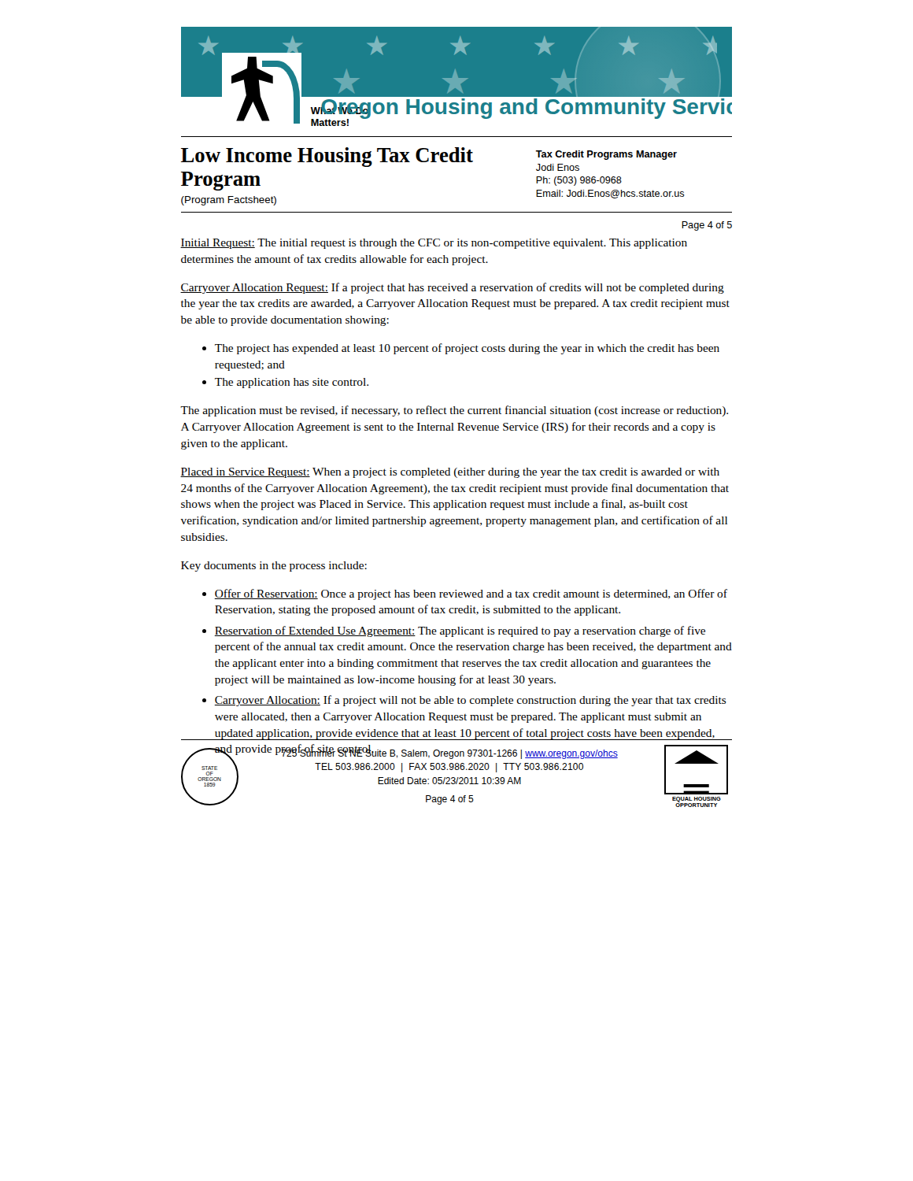★ ★ ★ ★ ★ ★ ★
★ ★ ★ ★ ★ ★
What We Do
Matters!
Oregon Housing and Community Services
Low Income Housing Tax Credit Program
(Program Factsheet)
Tax Credit Programs Manager
Jodi Enos
Ph: (503) 986-0968
Email: Jodi.Enos@hcs.state.or.us
Page 4 of 5
Initial Request: The initial request is through the CFC or its non-competitive equivalent. This application determines the amount of tax credits allowable for each project.
Carryover Allocation Request: If a project that has received a reservation of credits will not be completed during the year the tax credits are awarded, a Carryover Allocation Request must be prepared. A tax credit recipient must be able to provide documentation showing:
The project has expended at least 10 percent of project costs during the year in which the credit has been requested; and
The application has site control.
The application must be revised, if necessary, to reflect the current financial situation (cost increase or reduction). A Carryover Allocation Agreement is sent to the Internal Revenue Service (IRS) for their records and a copy is given to the applicant.
Placed in Service Request: When a project is completed (either during the year the tax credit is awarded or with 24 months of the Carryover Allocation Agreement), the tax credit recipient must provide final documentation that shows when the project was Placed in Service. This application request must include a final, as-built cost verification, syndication and/or limited partnership agreement, property management plan, and certification of all subsidies.
Key documents in the process include:
Offer of Reservation: Once a project has been reviewed and a tax credit amount is determined, an Offer of Reservation, stating the proposed amount of tax credit, is submitted to the applicant.
Reservation of Extended Use Agreement: The applicant is required to pay a reservation charge of five percent of the annual tax credit amount. Once the reservation charge has been received, the department and the applicant enter into a binding commitment that reserves the tax credit allocation and guarantees the project will be maintained as low-income housing for at least 30 years.
Carryover Allocation: If a project will not be able to complete construction during the year that tax credits were allocated, then a Carryover Allocation Request must be prepared. The applicant must submit an updated application, provide evidence that at least 10 percent of total project costs have been expended, and provide proof of site control.
STATE
OF
OREGON
1859
725 Summer St NE Suite B, Salem, Oregon 97301-1266 | www.oregon.gov/ohcs
TEL 503.986.2000 | FAX 503.986.2020 | TTY 503.986.2100
Edited Date: 05/23/2011 10:39 AM
Page 4 of 5
EQUAL HOUSING
OPPORTUNITY